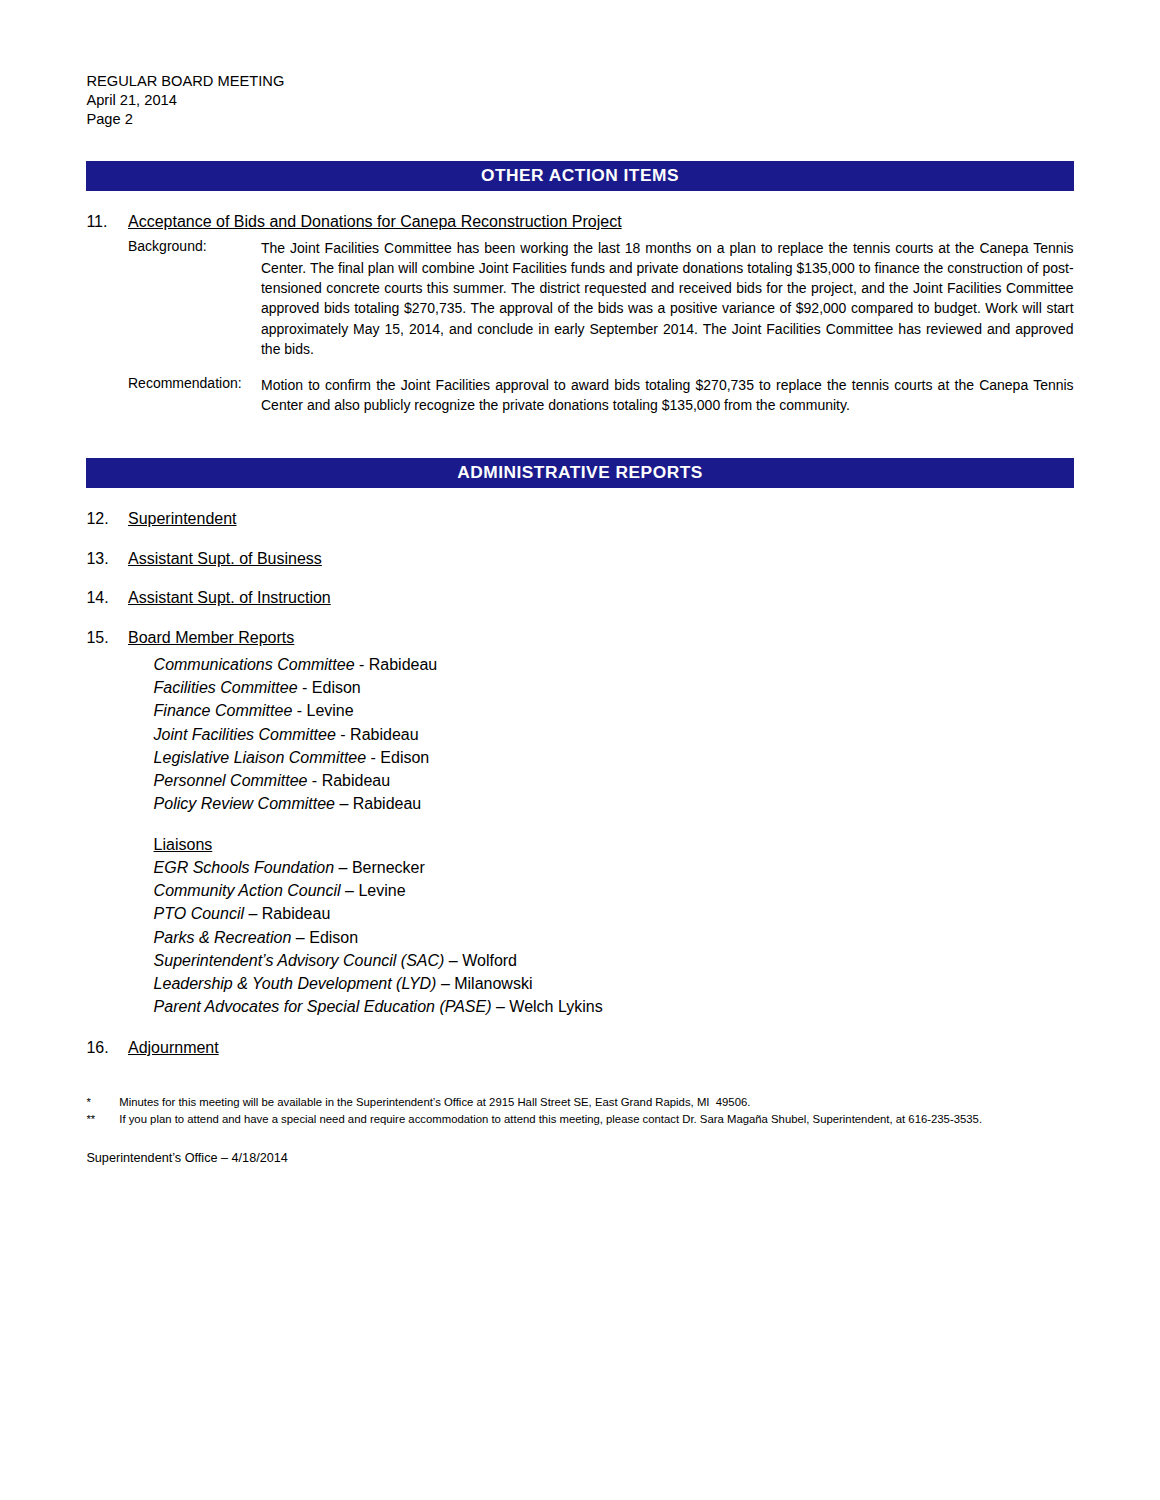REGULAR BOARD MEETING
April 21, 2014
Page 2
OTHER ACTION ITEMS
11.
Acceptance of Bids and Donations for Canepa Reconstruction Project
| Background: | The Joint Facilities Committee has been working the last 18 months on a plan to replace the tennis courts at the Canepa Tennis Center. The final plan will combine Joint Facilities funds and private donations totaling $135,000 to finance the construction of post-tensioned concrete courts this summer. The district requested and received bids for the project, and the Joint Facilities Committee approved bids totaling $270,735. The approval of the bids was a positive variance of $92,000 compared to budget. Work will start approximately May 15, 2014, and conclude in early September 2014. The Joint Facilities Committee has reviewed and approved the bids. |
| Recommendation: | Motion to confirm the Joint Facilities approval to award bids totaling $270,735 to replace the tennis courts at the Canepa Tennis Center and also publicly recognize the private donations totaling $135,000 from the community. |
ADMINISTRATIVE REPORTS
12.
Superintendent
13.
Assistant Supt. of Business
14.
Assistant Supt. of Instruction
15.
Board Member Reports
Communications Committee - Rabideau
Facilities Committee - Edison
Finance Committee - Levine
Joint Facilities Committee - Rabideau
Legislative Liaison Committee - Edison
Personnel Committee - Rabideau
Policy Review Committee – Rabideau
Liaisons
EGR Schools Foundation – Bernecker
Community Action Council – Levine
PTO Council – Rabideau
Parks & Recreation – Edison
Superintendent’s Advisory Council (SAC) – Wolford
Leadership & Youth Development (LYD) – Milanowski
Parent Advocates for Special Education (PASE) – Welch Lykins
16.
Adjournment
| * | Minutes for this meeting will be available in the Superintendent’s Office at 2915 Hall Street SE, East Grand Rapids, MI 49506. |
| ** | If you plan to attend and have a special need and require accommodation to attend this meeting, please contact Dr. Sara Magaña Shubel, Superintendent, at 616-235-3535. |
Superintendent’s Office – 4/18/2014